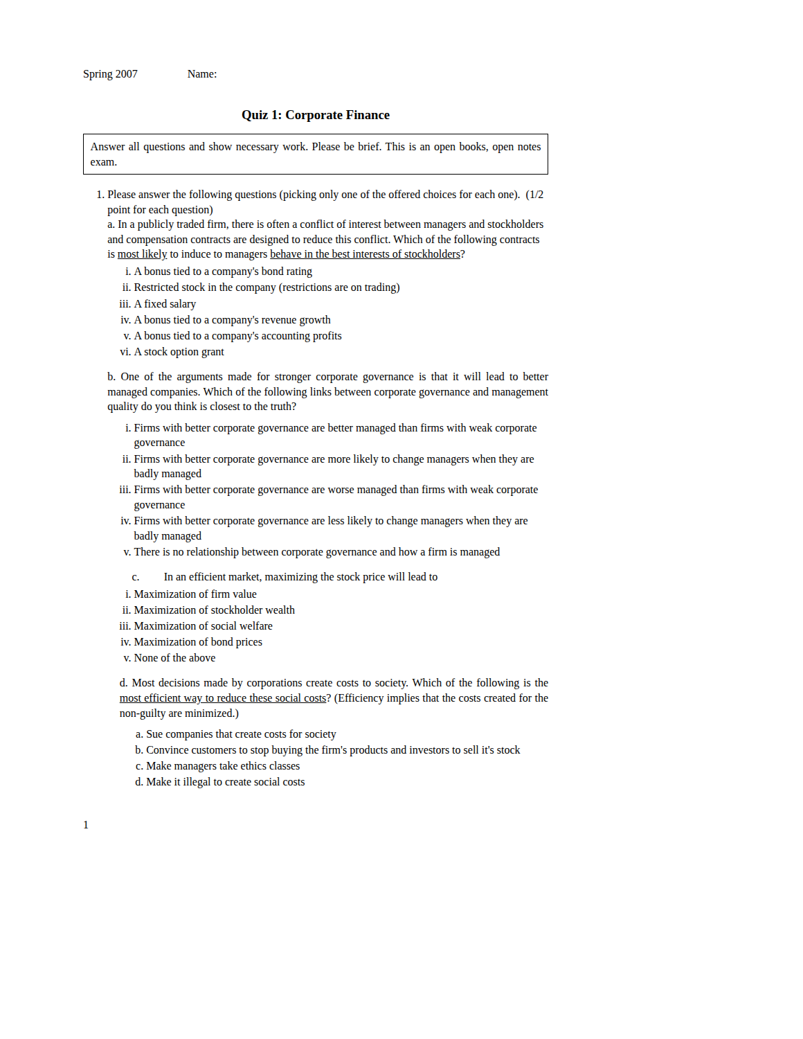Spring 2007 Name:
Quiz 1: Corporate Finance
Answer all questions and show necessary work. Please be brief. This is an open books, open notes exam.
Please answer the following questions (picking only one of the offered choices for each one). (1/2 point for each question)
a. In a publicly traded firm, there is often a conflict of interest between managers and stockholders and compensation contracts are designed to reduce this conflict. Which of the following contracts is most likely to induce to managers behave in the best interests of stockholders?
A bonus tied to a company's bond rating
Restricted stock in the company (restrictions are on trading)
A fixed salary
A bonus tied to a company's revenue growth
A bonus tied to a company's accounting profits
A stock option grant
b. One of the arguments made for stronger corporate governance is that it will lead to better managed companies. Which of the following links between corporate governance and management quality do you think is closest to the truth?
Firms with better corporate governance are better managed than firms with weak corporate governance
Firms with better corporate governance are more likely to change managers when they are badly managed
Firms with better corporate governance are worse managed than firms with weak corporate governance
Firms with better corporate governance are less likely to change managers when they are badly managed
There is no relationship between corporate governance and how a firm is managed
c. In an efficient market, maximizing the stock price will lead to
Maximization of firm value
Maximization of stockholder wealth
Maximization of social welfare
Maximization of bond prices
None of the above
d. Most decisions made by corporations create costs to society. Which of the following is the most efficient way to reduce these social costs? (Efficiency implies that the costs created for the non-guilty are minimized.)
Sue companies that create costs for society
Convince customers to stop buying the firm's products and investors to sell it's stock
Make managers take ethics classes
Make it illegal to create social costs
1